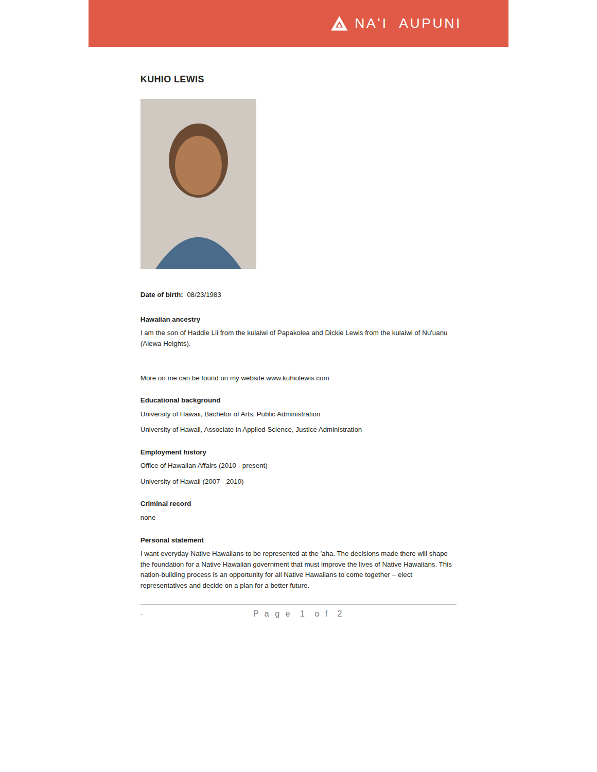NAʻI AUPUNI
KUHIO LEWIS
Date of birth: 08/23/1983
Hawaiian ancestry
I am the son of Haddie Lii from the kulaiwi of Papakolea and Dickie Lewis from the kulaiwi of Nu'uanu (Alewa Heights).
More on me can be found on my website www.kuhiolewis.com
Educational background
University of Hawaii, Bachelor of Arts, Public Administration
University of Hawaii, Associate in Applied Science, Justice Administration
Employment history
Office of Hawaiian Affairs (2010 - present)
University of Hawaii (2007 - 2010)
Criminal record
none
Personal statement
I want everyday-Native Hawaiians to be represented at the 'aha. The decisions made there will shape the foundation for a Native Hawaiian government that must improve the lives of Native Hawaiians. This nation-building process is an opportunity for all Native Hawaiians to come together – elect representatives and decide on a plan for a better future.
-
P a g e 1 o f 2